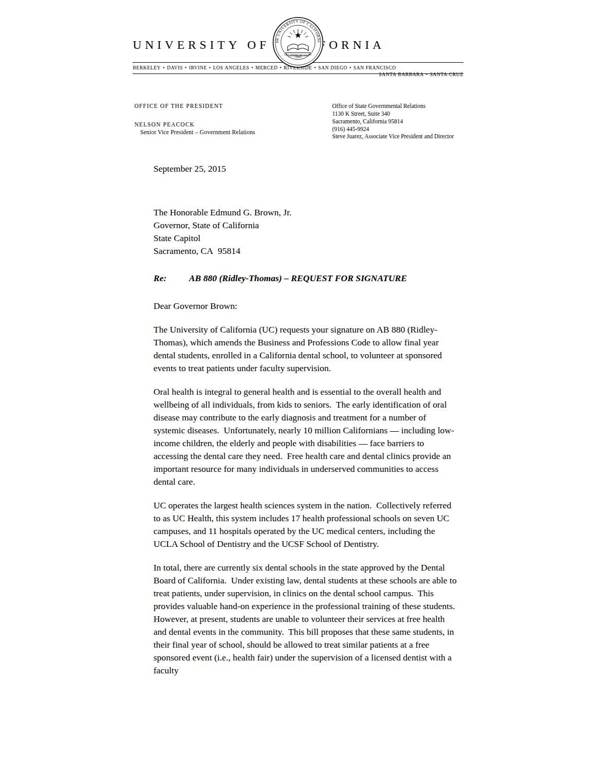UNIVERSITY OF CALIFORNIA
BERKELEY • DAVIS • IRVINE • LOS ANGELES • MERCED • RIVERSIDE • SAN DIEGO • SAN FRANCISCO SANTA BARBARA • SANTA CRUZ
THE UNIVERSITY OF CALIFORNIA 1868 LET THERE BE LIGHT
| OFFICE OF THE PRESIDENT NELSON PEACOCK Senior Vice President – Government Relations | Office of State Governmental Relations 1130 K Street, Suite 340 Sacramento, California 95814 (916) 445-9924 Steve Juarez, Associate Vice President and Director |
September 25, 2015
The Honorable Edmund G. Brown, Jr.
Governor, State of California
State Capitol
Sacramento, CA 95814
Re: AB 880 (Ridley-Thomas) – REQUEST FOR SIGNATURE
Dear Governor Brown:
The University of California (UC) requests your signature on AB 880 (Ridley-Thomas), which amends the Business and Professions Code to allow final year dental students, enrolled in a California dental school, to volunteer at sponsored events to treat patients under faculty supervision.
Oral health is integral to general health and is essential to the overall health and wellbeing of all individuals, from kids to seniors. The early identification of oral disease may contribute to the early diagnosis and treatment for a number of systemic diseases. Unfortunately, nearly 10 million Californians — including low-income children, the elderly and people with disabilities — face barriers to accessing the dental care they need. Free health care and dental clinics provide an important resource for many individuals in underserved communities to access dental care.
UC operates the largest health sciences system in the nation. Collectively referred to as UC Health, this system includes 17 health professional schools on seven UC campuses, and 11 hospitals operated by the UC medical centers, including the UCLA School of Dentistry and the UCSF School of Dentistry.
In total, there are currently six dental schools in the state approved by the Dental Board of California. Under existing law, dental students at these schools are able to treat patients, under supervision, in clinics on the dental school campus. This provides valuable hand-on experience in the professional training of these students. However, at present, students are unable to volunteer their services at free health and dental events in the community. This bill proposes that these same students, in their final year of school, should be allowed to treat similar patients at a free sponsored event (i.e., health fair) under the supervision of a licensed dentist with a faculty